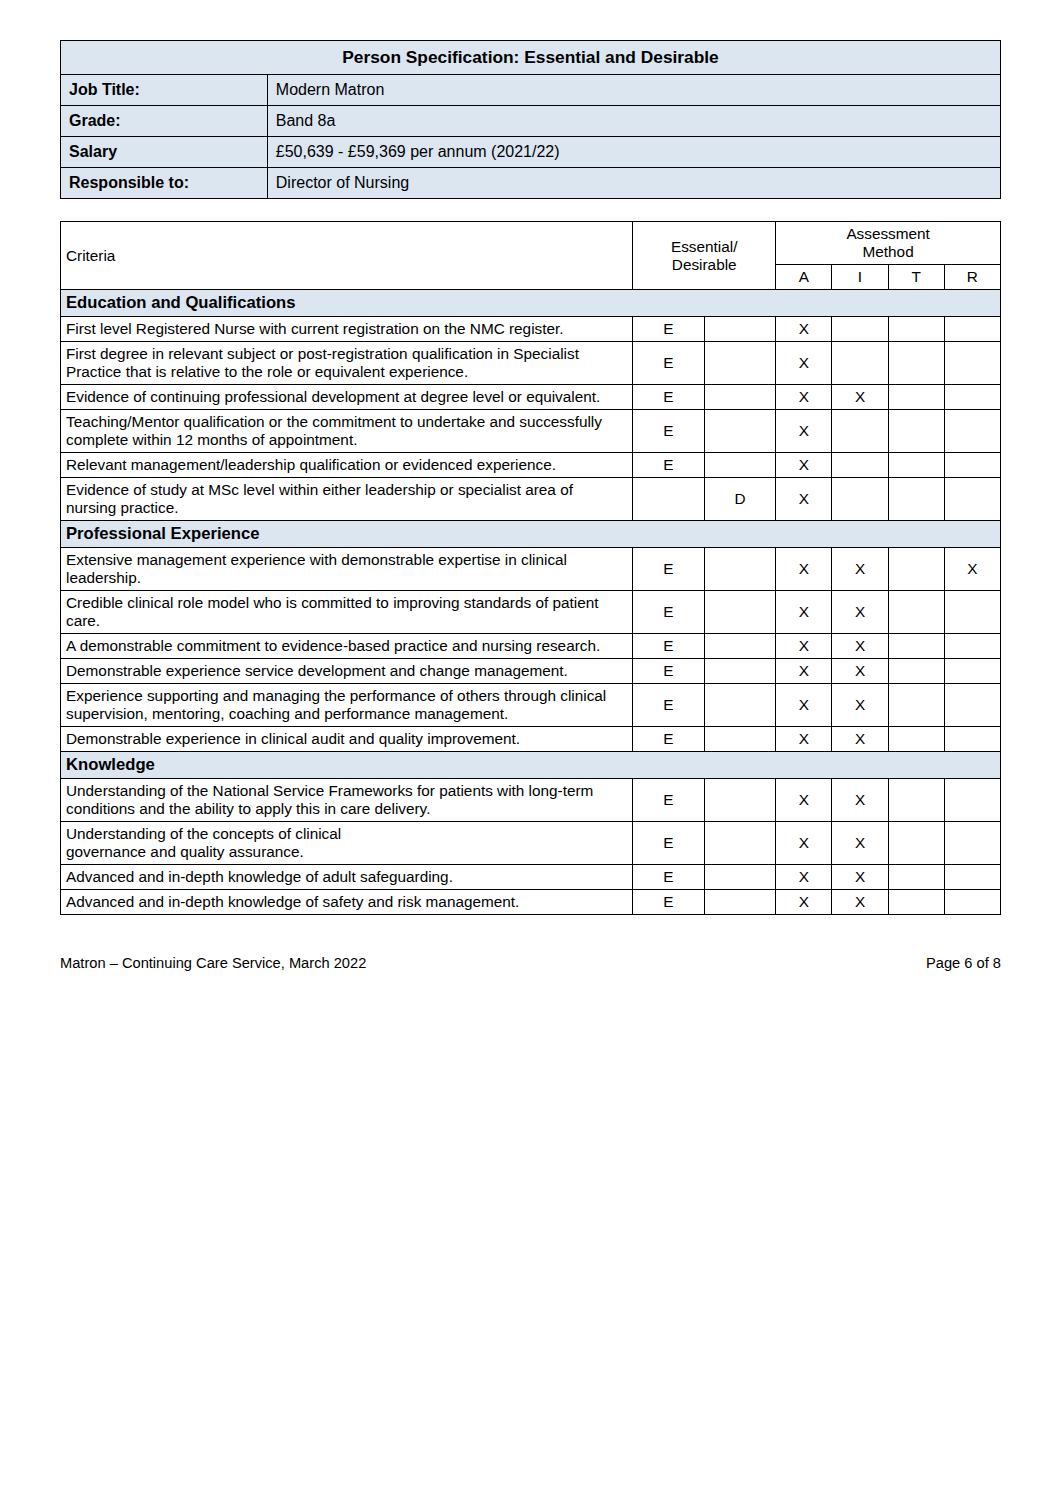| Person Specification: Essential and Desirable |
| --- |
| Job Title: | Modern Matron |
| Grade: | Band 8a |
| Salary | £50,639 - £59,369 per annum (2021/22) |
| Responsible to: | Director of Nursing |
| Criteria | Essential/ Desirable | Assessment Method |
| --- | --- | --- |
| A | I | T | R |
| Education and Qualifications |
| First level Registered Nurse with current registration on the NMC register. | E | | X | | | |
| First degree in relevant subject or post-registration qualification in Specialist Practice that is relative to the role or equivalent experience. | E | | X | | | |
| Evidence of continuing professional development at degree level or equivalent. | E | | X | X | | |
| Teaching/Mentor qualification or the commitment to undertake and successfully complete within 12 months of appointment. | E | | X | | | |
| Relevant management/leadership qualification or evidenced experience. | E | | X | | | |
| Evidence of study at MSc level within either leadership or specialist area of nursing practice. | | D | X | | | |
| Professional Experience |
| Extensive management experience with demonstrable expertise in clinical leadership. | E | | X | X | | X |
| Credible clinical role model who is committed to improving standards of patient care. | E | | X | X | | |
| A demonstrable commitment to evidence-based practice and nursing research. | E | | X | X | | |
| Demonstrable experience service development and change management. | E | | X | X | | |
| Experience supporting and managing the performance of others through clinical supervision, mentoring, coaching and performance management. | E | | X | X | | |
| Demonstrable experience in clinical audit and quality improvement. | E | | X | X | | |
| Knowledge |
| Understanding of the National Service Frameworks for patients with long-term conditions and the ability to apply this in care delivery. | E | | X | X | | |
| Understanding of the concepts of clinical governance and quality assurance. | E | | X | X | | |
| Advanced and in-depth knowledge of adult safeguarding. | E | | X | X | | |
| Advanced and in-depth knowledge of safety and risk management. | E | | X | X | | |
Matron – Continuing Care Service, March 2022
Page 6 of 8